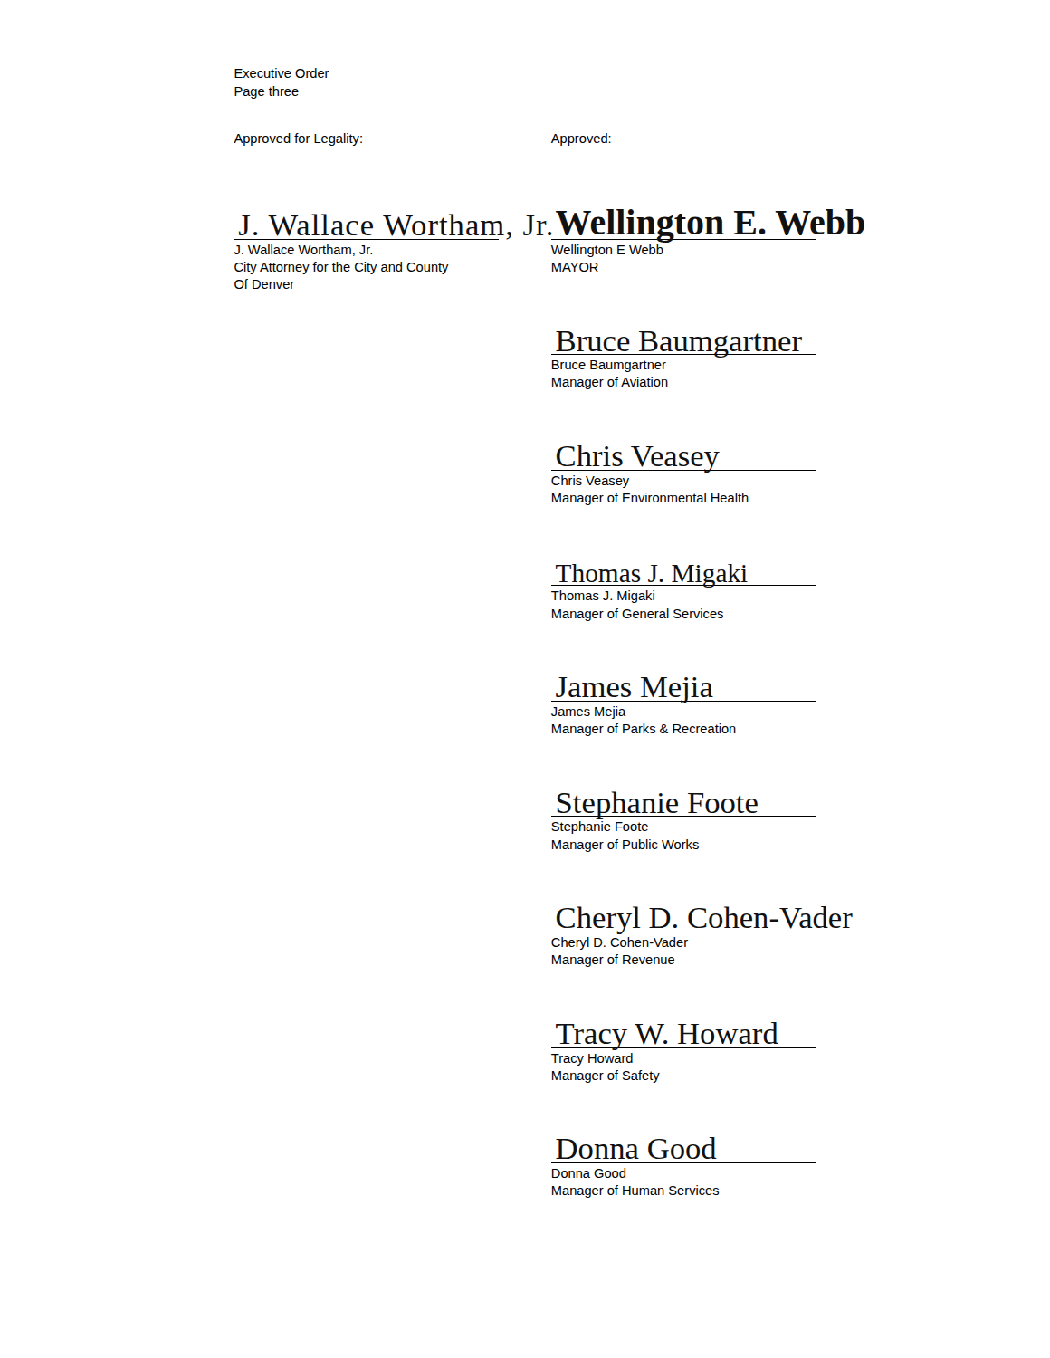Executive Order
Page three
Approved for Legality:
J. Wallace Wortham, Jr.
J. Wallace Wortham, Jr.
City Attorney for the City and County
Of Denver
Approved:
Wellington E. Webb
Wellington E Webb
MAYOR
Bruce Baumgartner
Bruce Baumgartner
Manager of Aviation
Chris Veasey
Chris Veasey
Manager of Environmental Health
Thomas J. Migaki
Thomas J. Migaki
Manager of General Services
James Mejia
James Mejia
Manager of Parks & Recreation
Stephanie Foote
Stephanie Foote
Manager of Public Works
Cheryl D. Cohen-Vader
Cheryl D. Cohen-Vader
Manager of Revenue
Tracy W. Howard
Tracy Howard
Manager of Safety
Donna Good
Donna Good
Manager of Human Services